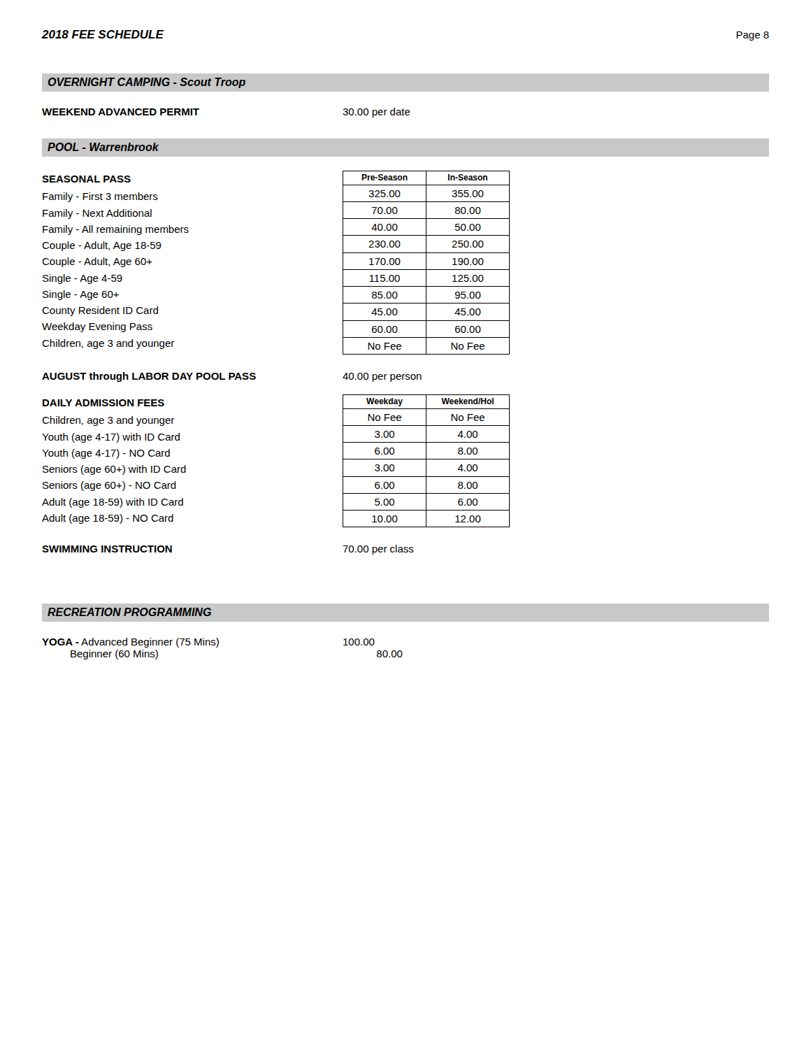2018 FEE SCHEDULE
Page 8
OVERNIGHT CAMPING - Scout Troop
WEEKEND ADVANCED PERMIT
30.00 per date
POOL - Warrenbrook
SEASONAL PASS
Family - First 3 members
Family - Next Additional
Family - All remaining members
Couple - Adult, Age 18-59
Couple - Adult, Age 60+
Single - Age 4-59
Single - Age 60+
County Resident ID Card
Weekday Evening Pass
Children, age 3 and younger
| Pre-Season | In-Season |
| --- | --- |
| 325.00 | 355.00 |
| 70.00 | 80.00 |
| 40.00 | 50.00 |
| 230.00 | 250.00 |
| 170.00 | 190.00 |
| 115.00 | 125.00 |
| 85.00 | 95.00 |
| 45.00 | 45.00 |
| 60.00 | 60.00 |
| No Fee | No Fee |
AUGUST through LABOR DAY POOL PASS
40.00 per person
DAILY ADMISSION FEES
Children, age 3 and younger
Youth (age 4-17) with ID Card
Youth (age 4-17) - NO Card
Seniors (age 60+) with ID Card
Seniors (age 60+) - NO Card
Adult (age 18-59) with ID Card
Adult (age 18-59) - NO Card
| Weekday | Weekend/Hol |
| --- | --- |
| No Fee | No Fee |
| 3.00 | 4.00 |
| 6.00 | 8.00 |
| 3.00 | 4.00 |
| 6.00 | 8.00 |
| 5.00 | 6.00 |
| 10.00 | 12.00 |
SWIMMING INSTRUCTION
70.00 per class
RECREATION PROGRAMMING
YOGA - Advanced Beginner (75 Mins)
100.00
Beginner (60 Mins)
80.00